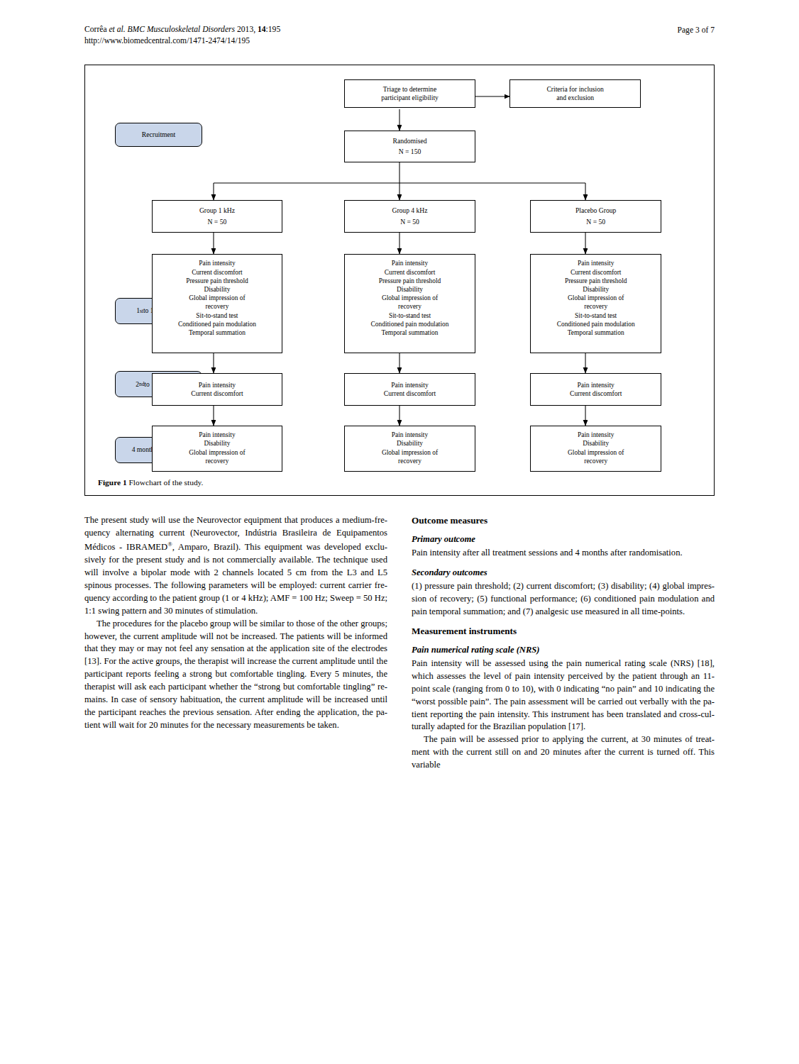Corrêa et al. BMC Musculoskeletal Disorders 2013, 14:195
http://www.biomedcentral.com/1471-2474/14/195
Page 3 of 7
Triage to determine
participant eligibility
Criteria for inclusion
and exclusion
Recruitment
RandomisedN = 150
Group 1 kHzN = 50
Group 4 kHzN = 50
Placebo GroupN = 50
1st to 12th session
Pain intensity
Current discomfort
Pressure pain threshold
Disability
Global impression of
recovery
Sit-to-stand test
Conditioned pain modulation
Temporal summation
Pain intensity
Current discomfort
Pressure pain threshold
Disability
Global impression of
recovery
Sit-to-stand test
Conditioned pain modulation
Temporal summation
Pain intensity
Current discomfort
Pressure pain threshold
Disability
Global impression of
recovery
Sit-to-stand test
Conditioned pain modulation
Temporal summation
2nd to 11th session
Pain intensity
Current discomfort
Pain intensity
Current discomfort
Pain intensity
Current discomfort
4 months follow-up
Pain intensity
Disability
Global impression of
recovery
Pain intensity
Disability
Global impression of
recovery
Pain intensity
Disability
Global impression of
recovery
Figure 1 Flowchart of the study.
The present study will use the Neurovector equipment that produces a medium-frequency alternating current (Neurovector, Indústria Brasileira de Equipamentos Médicos - IBRAMED®, Amparo, Brazil). This equipment was developed exclusively for the present study and is not commercially available. The technique used will involve a bipolar mode with 2 channels located 5 cm from the L3 and L5 spinous processes. The following parameters will be employed: current carrier frequency according to the patient group (1 or 4 kHz); AMF = 100 Hz; Sweep = 50 Hz; 1:1 swing pattern and 30 minutes of stimulation.
The procedures for the placebo group will be similar to those of the other groups; however, the current amplitude will not be increased. The patients will be informed that they may or may not feel any sensation at the application site of the electrodes [13]. For the active groups, the therapist will increase the current amplitude until the participant reports feeling a strong but comfortable tingling. Every 5 minutes, the therapist will ask each participant whether the “strong but comfortable tingling” remains. In case of sensory habituation, the current amplitude will be increased until the participant reaches the previous sensation. After ending the application, the patient will wait for 20 minutes for the necessary measurements be taken.
Outcome measures
Primary outcome
Pain intensity after all treatment sessions and 4 months after randomisation.
Secondary outcomes
(1) pressure pain threshold; (2) current discomfort; (3) disability; (4) global impression of recovery; (5) functional performance; (6) conditioned pain modulation and pain temporal summation; and (7) analgesic use measured in all time-points.
Measurement instruments
Pain numerical rating scale (NRS)
Pain intensity will be assessed using the pain numerical rating scale (NRS) [18], which assesses the level of pain intensity perceived by the patient through an 11-point scale (ranging from 0 to 10), with 0 indicating “no pain” and 10 indicating the “worst possible pain”. The pain assessment will be carried out verbally with the patient reporting the pain intensity. This instrument has been translated and cross-culturally adapted for the Brazilian population [17].
The pain will be assessed prior to applying the current, at 30 minutes of treatment with the current still on and 20 minutes after the current is turned off. This variable